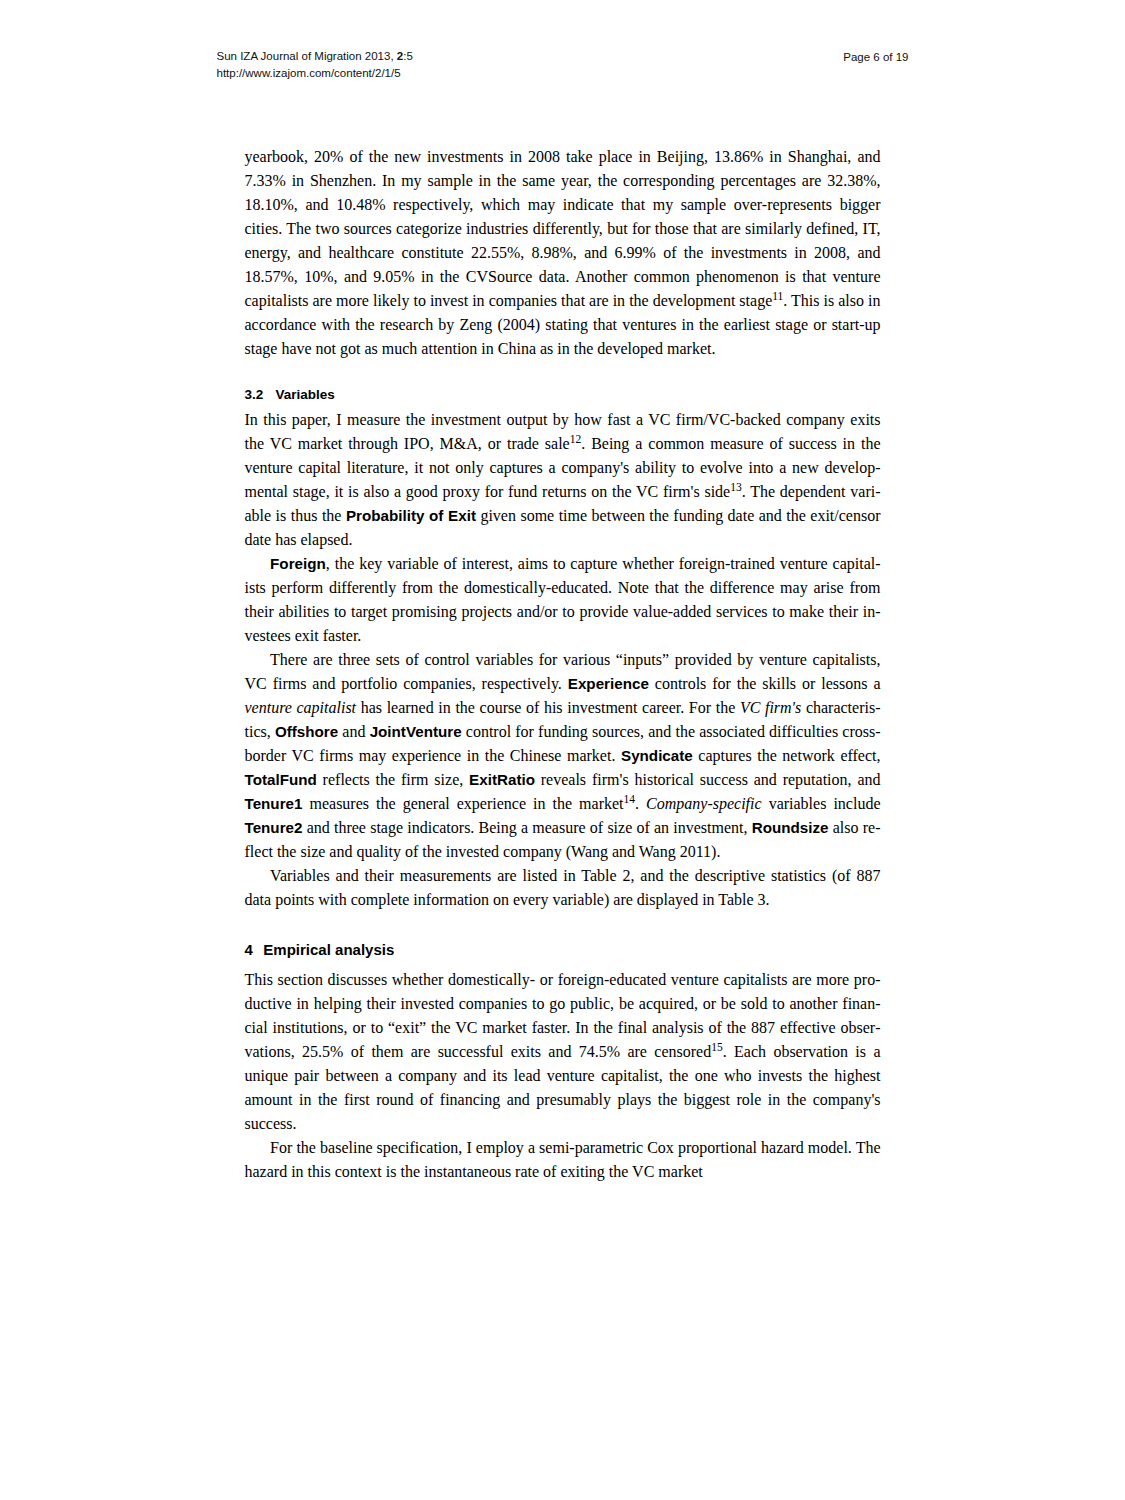Sun IZA Journal of Migration 2013, 2:5
http://www.izajom.com/content/2/1/5
Page 6 of 19
yearbook, 20% of the new investments in 2008 take place in Beijing, 13.86% in Shanghai, and 7.33% in Shenzhen. In my sample in the same year, the corresponding percentages are 32.38%, 18.10%, and 10.48% respectively, which may indicate that my sample over-represents bigger cities. The two sources categorize industries differently, but for those that are similarly defined, IT, energy, and healthcare constitute 22.55%, 8.98%, and 6.99% of the investments in 2008, and 18.57%, 10%, and 9.05% in the CVSource data. Another common phenomenon is that venture capitalists are more likely to invest in companies that are in the development stage11. This is also in accordance with the research by Zeng (2004) stating that ventures in the earliest stage or start-up stage have not got as much attention in China as in the developed market.
3.2 Variables
In this paper, I measure the investment output by how fast a VC firm/VC-backed company exits the VC market through IPO, M&A, or trade sale12. Being a common measure of success in the venture capital literature, it not only captures a company's ability to evolve into a new developmental stage, it is also a good proxy for fund returns on the VC firm's side13. The dependent variable is thus the Probability of Exit given some time between the funding date and the exit/censor date has elapsed.
Foreign, the key variable of interest, aims to capture whether foreign-trained venture capitalists perform differently from the domestically-educated. Note that the difference may arise from their abilities to target promising projects and/or to provide value-added services to make their investees exit faster.
There are three sets of control variables for various “inputs” provided by venture capitalists, VC firms and portfolio companies, respectively. Experience controls for the skills or lessons a venture capitalist has learned in the course of his investment career. For the VC firm's characteristics, Offshore and JointVenture control for funding sources, and the associated difficulties cross-border VC firms may experience in the Chinese market. Syndicate captures the network effect, TotalFund reflects the firm size, ExitRatio reveals firm's historical success and reputation, and Tenure1 measures the general experience in the market14. Company-specific variables include Tenure2 and three stage indicators. Being a measure of size of an investment, Roundsize also reflect the size and quality of the invested company (Wang and Wang 2011).
Variables and their measurements are listed in Table 2, and the descriptive statistics (of 887 data points with complete information on every variable) are displayed in Table 3.
4 Empirical analysis
This section discusses whether domestically- or foreign-educated venture capitalists are more productive in helping their invested companies to go public, be acquired, or be sold to another financial institutions, or to “exit” the VC market faster. In the final analysis of the 887 effective observations, 25.5% of them are successful exits and 74.5% are censored15. Each observation is a unique pair between a company and its lead venture capitalist, the one who invests the highest amount in the first round of financing and presumably plays the biggest role in the company's success.
For the baseline specification, I employ a semi-parametric Cox proportional hazard model. The hazard in this context is the instantaneous rate of exiting the VC market